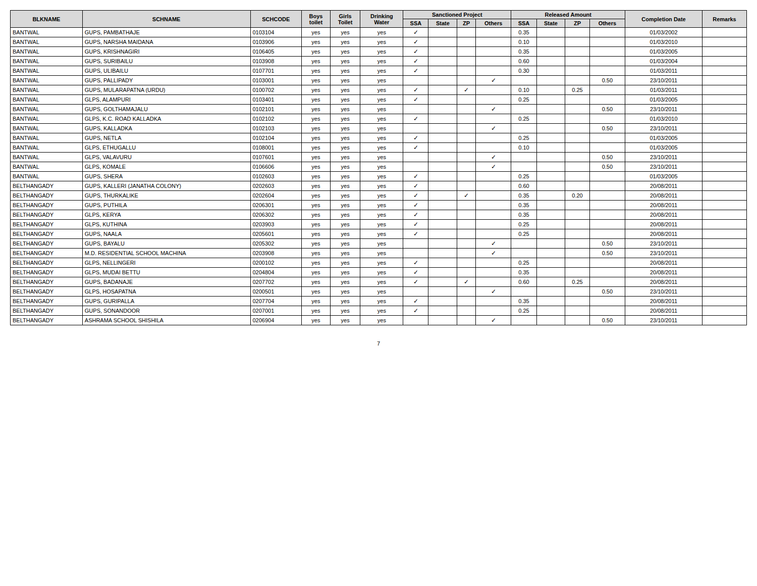| BLKNAME | SCHNAME | SCHCODE | Boys toilet | Girls Toilet | Drinking Water | Sanctioned Project | Released Amount | Completion Date | Remarks |
| --- | --- | --- | --- | --- | --- | --- | --- | --- | --- |
| SSA | State | ZP | Others | SSA | State | ZP | Others |
| BANTWAL | GUPS, PAMBATHAJE | 0103104 | yes | yes | yes | ✓ | | | | 0.35 | | | | 01/03/2002 | |
| BANTWAL | GUPS, NARSHA MAIDANA | 0103906 | yes | yes | yes | ✓ | | | | 0.10 | | | | 01/03/2010 | |
| BANTWAL | GUPS, KRISHNAGIRI | 0106405 | yes | yes | yes | ✓ | | | | 0.35 | | | | 01/03/2005 | |
| BANTWAL | GUPS, SURIBAILU | 0103908 | yes | yes | yes | ✓ | | | | 0.60 | | | | 01/03/2004 | |
| BANTWAL | GUPS, ULIBAILU | 0107701 | yes | yes | yes | ✓ | | | | 0.30 | | | | 01/03/2011 | |
| BANTWAL | GUPS, PALLIPADY | 0103001 | yes | yes | yes | | | | ✓ | | | | 0.50 | 23/10/2011 | |
| BANTWAL | GUPS, MULARAPATNA (URDU) | 0100702 | yes | yes | yes | ✓ | | ✓ | | 0.10 | | 0.25 | | 01/03/2011 | |
| BANTWAL | GLPS, ALAMPURI | 0103401 | yes | yes | yes | ✓ | | | | 0.25 | | | | 01/03/2005 | |
| BANTWAL | GUPS, GOLTHAMAJALU | 0102101 | yes | yes | yes | | | | ✓ | | | | 0.50 | 23/10/2011 | |
| BANTWAL | GLPS, K.C. ROAD KALLADKA | 0102102 | yes | yes | yes | ✓ | | | | 0.25 | | | | 01/03/2010 | |
| BANTWAL | GUPS, KALLADKA | 0102103 | yes | yes | yes | | | | ✓ | | | | 0.50 | 23/10/2011 | |
| BANTWAL | GUPS, NETLA | 0102104 | yes | yes | yes | ✓ | | | | 0.25 | | | | 01/03/2005 | |
| BANTWAL | GLPS, ETHUGALLU | 0108001 | yes | yes | yes | ✓ | | | | 0.10 | | | | 01/03/2005 | |
| BANTWAL | GLPS, VALAVURU | 0107601 | yes | yes | yes | | | | ✓ | | | | 0.50 | 23/10/2011 | |
| BANTWAL | GLPS, KOMALE | 0106606 | yes | yes | yes | | | | ✓ | | | | 0.50 | 23/10/2011 | |
| BANTWAL | GUPS, SHERA | 0102603 | yes | yes | yes | ✓ | | | | 0.25 | | | | 01/03/2005 | |
| BELTHANGADY | GUPS, KALLERI (JANATHA COLONY) | 0202603 | yes | yes | yes | ✓ | | | | 0.60 | | | | 20/08/2011 | |
| BELTHANGADY | GUPS, THURKALIKE | 0202604 | yes | yes | yes | ✓ | | ✓ | | 0.35 | | 0.20 | | 20/08/2011 | |
| BELTHANGADY | GUPS, PUTHILA | 0206301 | yes | yes | yes | ✓ | | | | 0.35 | | | | 20/08/2011 | |
| BELTHANGADY | GLPS, KERYA | 0206302 | yes | yes | yes | ✓ | | | | 0.35 | | | | 20/08/2011 | |
| BELTHANGADY | GLPS, KUTHINA | 0203903 | yes | yes | yes | ✓ | | | | 0.25 | | | | 20/08/2011 | |
| BELTHANGADY | GUPS, NAALA | 0205601 | yes | yes | yes | ✓ | | | | 0.25 | | | | 20/08/2011 | |
| BELTHANGADY | GUPS, BAYALU | 0205302 | yes | yes | yes | | | | ✓ | | | | 0.50 | 23/10/2011 | |
| BELTHANGADY | M.D. RESIDENTIAL SCHOOL MACHINA | 0203908 | yes | yes | yes | | | | ✓ | | | | 0.50 | 23/10/2011 | |
| BELTHANGADY | GLPS, NELLINGERI | 0200102 | yes | yes | yes | ✓ | | | | 0.25 | | | | 20/08/2011 | |
| BELTHANGADY | GLPS, MUDAI BETTU | 0204804 | yes | yes | yes | ✓ | | | | 0.35 | | | | 20/08/2011 | |
| BELTHANGADY | GUPS, BADANAJE | 0207702 | yes | yes | yes | ✓ | | ✓ | | 0.60 | | 0.25 | | 20/08/2011 | |
| BELTHANGADY | GLPS, HOSAPATNA | 0200501 | yes | yes | yes | | | | ✓ | | | | 0.50 | 23/10/2011 | |
| BELTHANGADY | GUPS, GURIPALLA | 0207704 | yes | yes | yes | ✓ | | | | 0.35 | | | | 20/08/2011 | |
| BELTHANGADY | GUPS, SONANDOOR | 0207001 | yes | yes | yes | ✓ | | | | 0.25 | | | | 20/08/2011 | |
| BELTHANGADY | ASHRAMA SCHOOL SHISHILA | 0206904 | yes | yes | yes | | | | ✓ | | | | 0.50 | 23/10/2011 | |
7